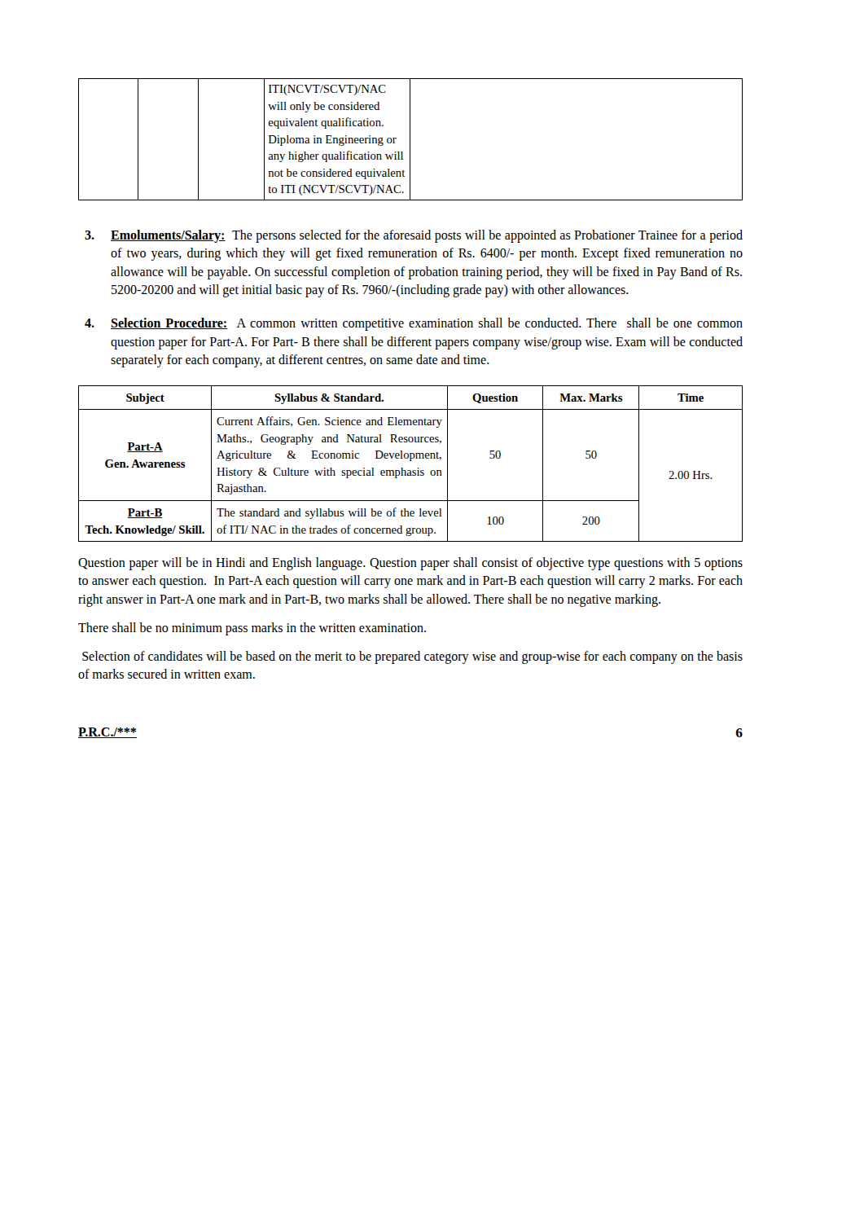| | | | ITI(NCVT/SCVT)/NAC will only be considered equivalent qualification. Diploma in Engineering or any higher qualification will not be considered equivalent to ITI (NCVT/SCVT)/NAC. | |
3. Emoluments/Salary: The persons selected for the aforesaid posts will be appointed as Probationer Trainee for a period of two years, during which they will get fixed remuneration of Rs. 6400/- per month. Except fixed remuneration no allowance will be payable. On successful completion of probation training period, they will be fixed in Pay Band of Rs. 5200-20200 and will get initial basic pay of Rs. 7960/-(including grade pay) with other allowances.
4. Selection Procedure: A common written competitive examination shall be conducted. There shall be one common question paper for Part-A. For Part- B there shall be different papers company wise/group wise. Exam will be conducted separately for each company, at different centres, on same date and time.
| Subject | Syllabus & Standard. | Question | Max. Marks | Time |
| --- | --- | --- | --- | --- |
| Part-A Gen. Awareness | Current Affairs, Gen. Science and Elementary Maths., Geography and Natural Resources, Agriculture & Economic Development, History & Culture with special emphasis on Rajasthan. | 50 | 50 | 2.00 Hrs. |
| Part-B Tech. Knowledge/ Skill. | The standard and syllabus will be of the level of ITI/ NAC in the trades of concerned group. | 100 | 200 |
Question paper will be in Hindi and English language. Question paper shall consist of objective type questions with 5 options to answer each question. In Part-A each question will carry one mark and in Part-B each question will carry 2 marks. For each right answer in Part-A one mark and in Part-B, two marks shall be allowed. There shall be no negative marking.
There shall be no minimum pass marks in the written examination.
Selection of candidates will be based on the merit to be prepared category wise and group-wise for each company on the basis of marks secured in written exam.
P.R.C./*** 6